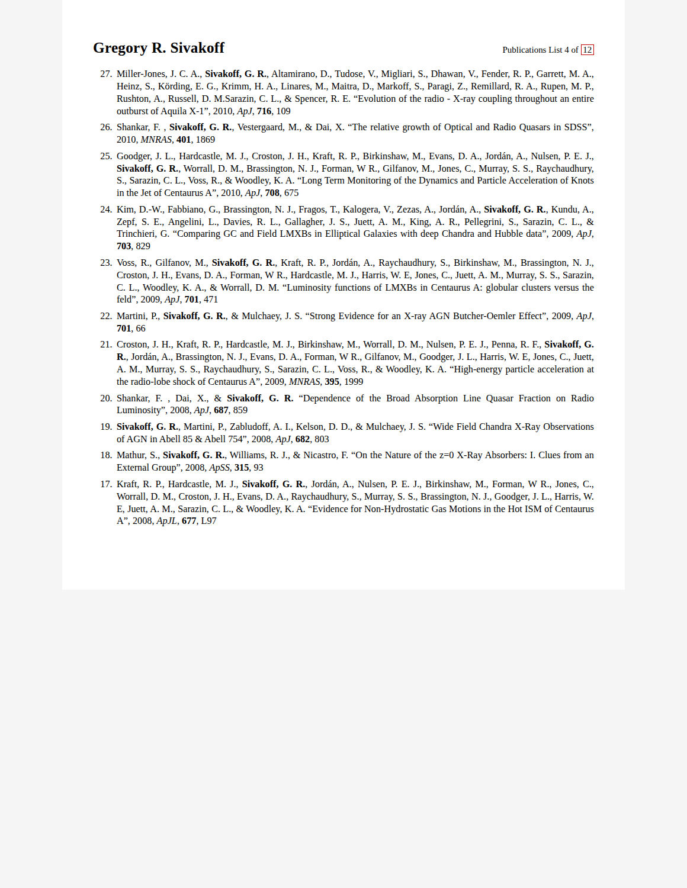Gregory R. Sivakoff
Publications List 4 of 12
27. Miller-Jones, J. C. A., Sivakoff, G. R., Altamirano, D., Tudose, V., Migliari, S., Dhawan, V., Fender, R. P., Garrett, M. A., Heinz, S., Körding, E. G., Krimm, H. A., Linares, M., Maitra, D., Markoff, S., Paragi, Z., Remillard, R. A., Rupen, M. P., Rushton, A., Russell, D. M.Sarazin, C. L., & Spencer, R. E. “Evolution of the radio - X-ray coupling throughout an entire outburst of Aquila X-1”, 2010, ApJ, 716, 109
26. Shankar, F. , Sivakoff, G. R., Vestergaard, M., & Dai, X. “The relative growth of Optical and Radio Quasars in SDSS”, 2010, MNRAS, 401, 1869
25. Goodger, J. L., Hardcastle, M. J., Croston, J. H., Kraft, R. P., Birkinshaw, M., Evans, D. A., Jordán, A., Nulsen, P. E. J., Sivakoff, G. R., Worrall, D. M., Brassington, N. J., Forman, W R., Gilfanov, M., Jones, C., Murray, S. S., Raychaudhury, S., Sarazin, C. L., Voss, R., & Woodley, K. A. “Long Term Monitoring of the Dynamics and Particle Acceleration of Knots in the Jet of Centaurus A”, 2010, ApJ, 708, 675
24. Kim, D.-W., Fabbiano, G., Brassington, N. J., Fragos, T., Kalogera, V., Zezas, A., Jordán, A., Sivakoff, G. R., Kundu, A., Zepf, S. E., Angelini, L., Davies, R. L., Gallagher, J. S., Juett, A. M., King, A. R., Pellegrini, S., Sarazin, C. L., & Trinchieri, G. “Comparing GC and Field LMXBs in Elliptical Galaxies with deep Chandra and Hubble data”, 2009, ApJ, 703, 829
23. Voss, R., Gilfanov, M., Sivakoff, G. R., Kraft, R. P., Jordán, A., Raychaudhury, S., Birkinshaw, M., Brassington, N. J., Croston, J. H., Evans, D. A., Forman, W R., Hardcastle, M. J., Harris, W. E, Jones, C., Juett, A. M., Murray, S. S., Sarazin, C. L., Woodley, K. A., & Worrall, D. M. “Luminosity functions of LMXBs in Centaurus A: globular clusters versus the feld”, 2009, ApJ, 701, 471
22. Martini, P., Sivakoff, G. R., & Mulchaey, J. S. “Strong Evidence for an X-ray AGN Butcher-Oemler Effect”, 2009, ApJ, 701, 66
21. Croston, J. H., Kraft, R. P., Hardcastle, M. J., Birkinshaw, M., Worrall, D. M., Nulsen, P. E. J., Penna, R. F., Sivakoff, G. R., Jordán, A., Brassington, N. J., Evans, D. A., Forman, W R., Gilfanov, M., Goodger, J. L., Harris, W. E, Jones, C., Juett, A. M., Murray, S. S., Raychaudhury, S., Sarazin, C. L., Voss, R., & Woodley, K. A. “High-energy particle acceleration at the radio-lobe shock of Centaurus A”, 2009, MNRAS, 395, 1999
20. Shankar, F. , Dai, X., & Sivakoff, G. R. “Dependence of the Broad Absorption Line Quasar Fraction on Radio Luminosity”, 2008, ApJ, 687, 859
19. Sivakoff, G. R., Martini, P., Zabludoff, A. I., Kelson, D. D., & Mulchaey, J. S. “Wide Field Chandra X-Ray Observations of AGN in Abell 85 & Abell 754”, 2008, ApJ, 682, 803
18. Mathur, S., Sivakoff, G. R., Williams, R. J., & Nicastro, F. “On the Nature of the z=0 X-Ray Absorbers: I. Clues from an External Group”, 2008, ApSS, 315, 93
17. Kraft, R. P., Hardcastle, M. J., Sivakoff, G. R., Jordán, A., Nulsen, P. E. J., Birkinshaw, M., Forman, W R., Jones, C., Worrall, D. M., Croston, J. H., Evans, D. A., Raychaudhury, S., Murray, S. S., Brassington, N. J., Goodger, J. L., Harris, W. E, Juett, A. M., Sarazin, C. L., & Woodley, K. A. “Evidence for Non-Hydrostatic Gas Motions in the Hot ISM of Centaurus A”, 2008, ApJL, 677, L97